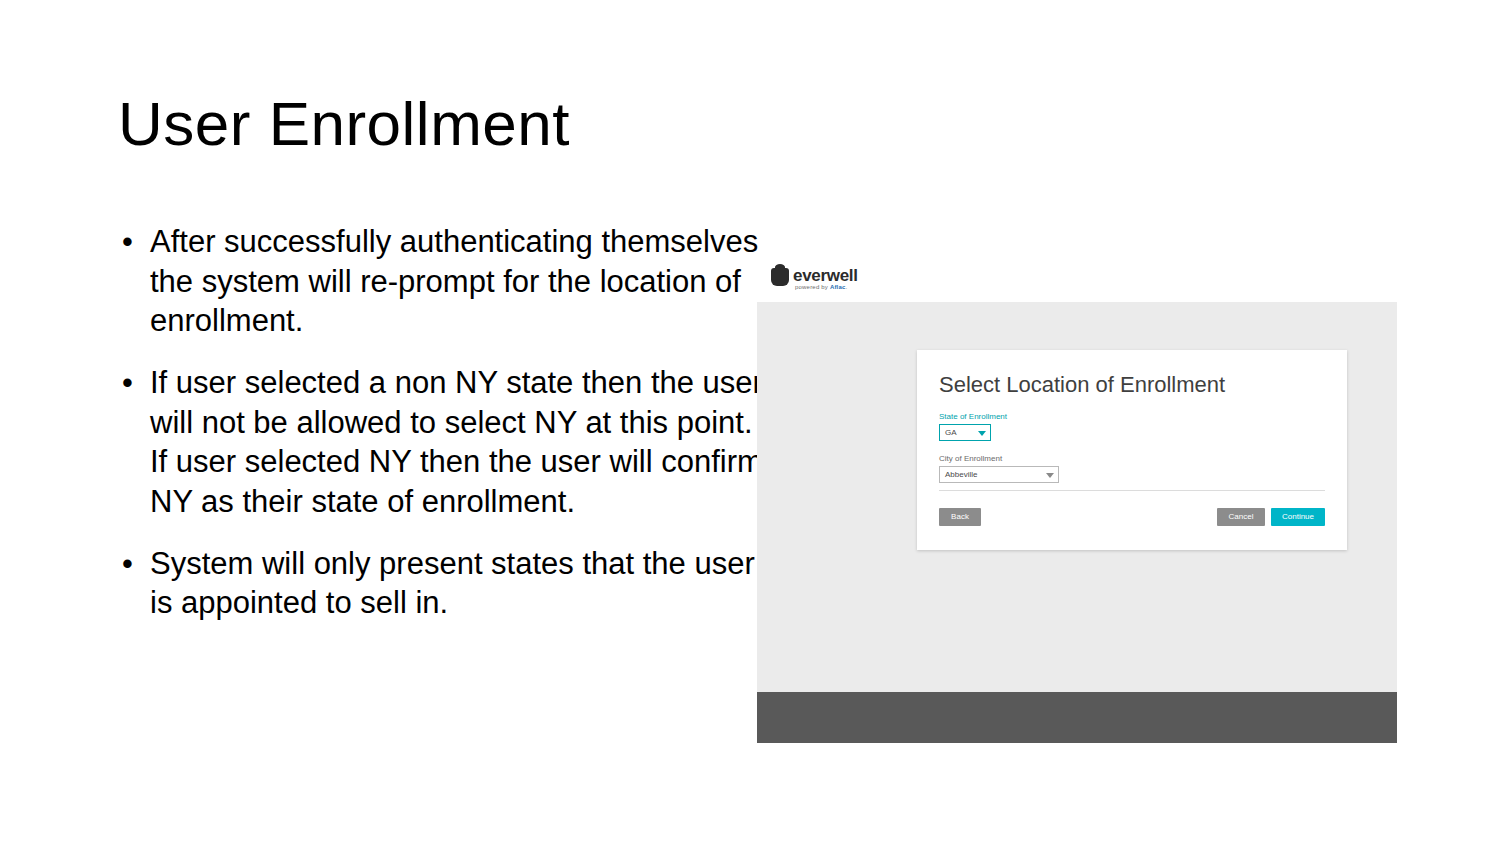User Enrollment
After successfully authenticating themselves the system will re-prompt for the location of enrollment.
If user selected a non NY state then the user will not be allowed to select NY at this point. If user selected NY then the user will confirm NY as their state of enrollment.
System will only present states that the user is appointed to sell in.
everwell powered by Aflac.
Select Location of Enrollment
State of Enrollment
GA
City of Enrollment
Abbeville
Back
Cancel
Continue